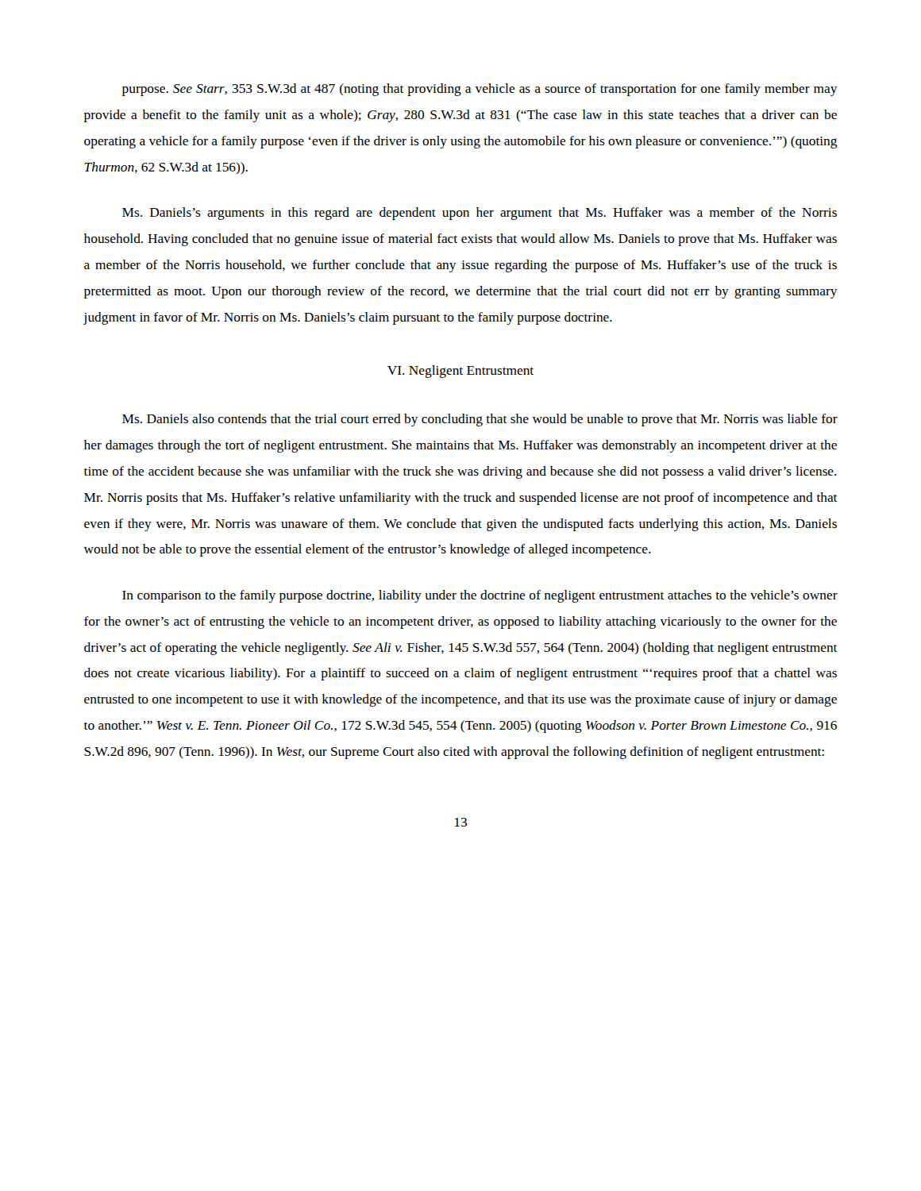purpose. See Starr, 353 S.W.3d at 487 (noting that providing a vehicle as a source of transportation for one family member may provide a benefit to the family unit as a whole); Gray, 280 S.W.3d at 831 (“The case law in this state teaches that a driver can be operating a vehicle for a family purpose ‘even if the driver is only using the automobile for his own pleasure or convenience.’”) (quoting Thurmon, 62 S.W.3d at 156)).
Ms. Daniels’s arguments in this regard are dependent upon her argument that Ms. Huffaker was a member of the Norris household. Having concluded that no genuine issue of material fact exists that would allow Ms. Daniels to prove that Ms. Huffaker was a member of the Norris household, we further conclude that any issue regarding the purpose of Ms. Huffaker’s use of the truck is pretermitted as moot. Upon our thorough review of the record, we determine that the trial court did not err by granting summary judgment in favor of Mr. Norris on Ms. Daniels’s claim pursuant to the family purpose doctrine.
VI. Negligent Entrustment
Ms. Daniels also contends that the trial court erred by concluding that she would be unable to prove that Mr. Norris was liable for her damages through the tort of negligent entrustment. She maintains that Ms. Huffaker was demonstrably an incompetent driver at the time of the accident because she was unfamiliar with the truck she was driving and because she did not possess a valid driver’s license. Mr. Norris posits that Ms. Huffaker’s relative unfamiliarity with the truck and suspended license are not proof of incompetence and that even if they were, Mr. Norris was unaware of them. We conclude that given the undisputed facts underlying this action, Ms. Daniels would not be able to prove the essential element of the entrustor’s knowledge of alleged incompetence.
In comparison to the family purpose doctrine, liability under the doctrine of negligent entrustment attaches to the vehicle’s owner for the owner’s act of entrusting the vehicle to an incompetent driver, as opposed to liability attaching vicariously to the owner for the driver’s act of operating the vehicle negligently. See Ali v. Fisher, 145 S.W.3d 557, 564 (Tenn. 2004) (holding that negligent entrustment does not create vicarious liability). For a plaintiff to succeed on a claim of negligent entrustment “‘requires proof that a chattel was entrusted to one incompetent to use it with knowledge of the incompetence, and that its use was the proximate cause of injury or damage to another.’” West v. E. Tenn. Pioneer Oil Co., 172 S.W.3d 545, 554 (Tenn. 2005) (quoting Woodson v. Porter Brown Limestone Co., 916 S.W.2d 896, 907 (Tenn. 1996)). In West, our Supreme Court also cited with approval the following definition of negligent entrustment:
13